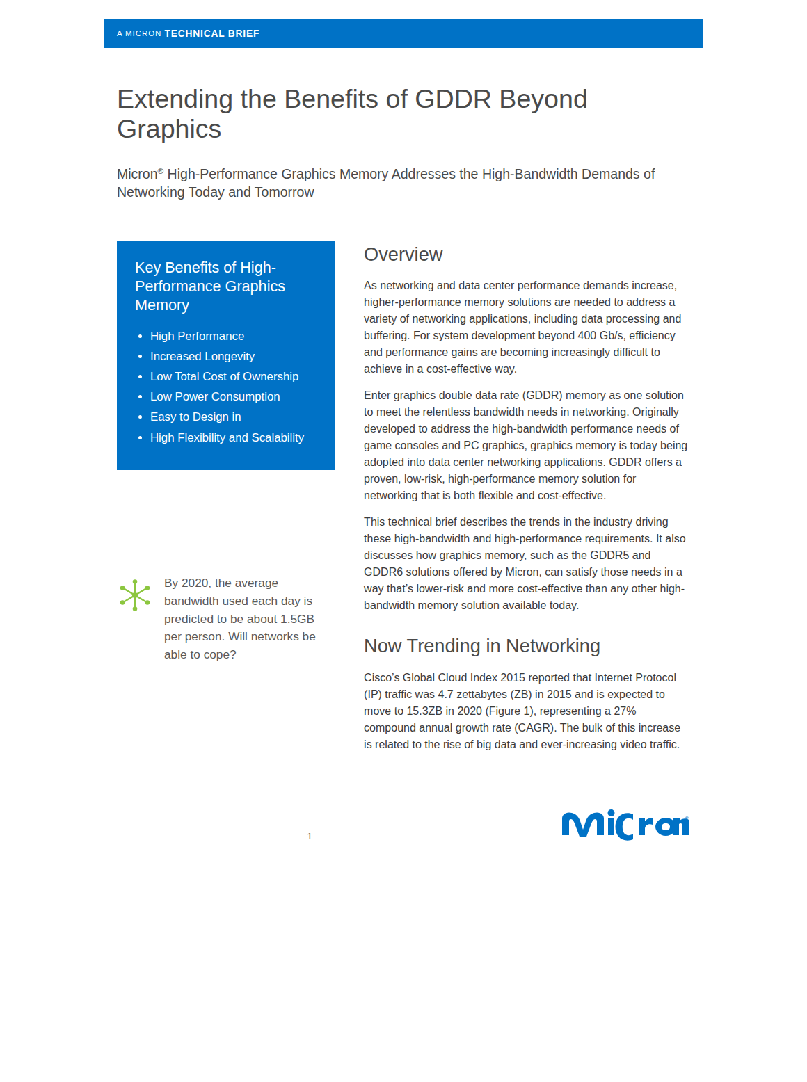A MICRON TECHNICAL BRIEF
Extending the Benefits of GDDR Beyond Graphics
Micron® High-Performance Graphics Memory Addresses the High-Bandwidth Demands of Networking Today and Tomorrow
Key Benefits of High-Performance Graphics Memory
High Performance
Increased Longevity
Low Total Cost of Ownership
Low Power Consumption
Easy to Design in
High Flexibility and Scalability
By 2020, the average bandwidth used each day is predicted to be about 1.5GB per person. Will networks be able to cope?
Overview
As networking and data center performance demands increase, higher-performance memory solutions are needed to address a variety of networking applications, including data processing and buffering. For system development beyond 400 Gb/s, efficiency and performance gains are becoming increasingly difficult to achieve in a cost-effective way.
Enter graphics double data rate (GDDR) memory as one solution to meet the relentless bandwidth needs in networking. Originally developed to address the high-bandwidth performance needs of game consoles and PC graphics, graphics memory is today being adopted into data center networking applications. GDDR offers a proven, low-risk, high-performance memory solution for networking that is both flexible and cost-effective.
This technical brief describes the trends in the industry driving these high-bandwidth and high-performance requirements. It also discusses how graphics memory, such as the GDDR5 and GDDR6 solutions offered by Micron, can satisfy those needs in a way that’s lower-risk and more cost-effective than any other high-bandwidth memory solution available today.
Now Trending in Networking
Cisco’s Global Cloud Index 2015 reported that Internet Protocol (IP) traffic was 4.7 zettabytes (ZB) in 2015 and is expected to move to 15.3ZB in 2020 (Figure 1), representing a 27% compound annual growth rate (CAGR). The bulk of this increase is related to the rise of big data and ever-increasing video traffic.
1
®